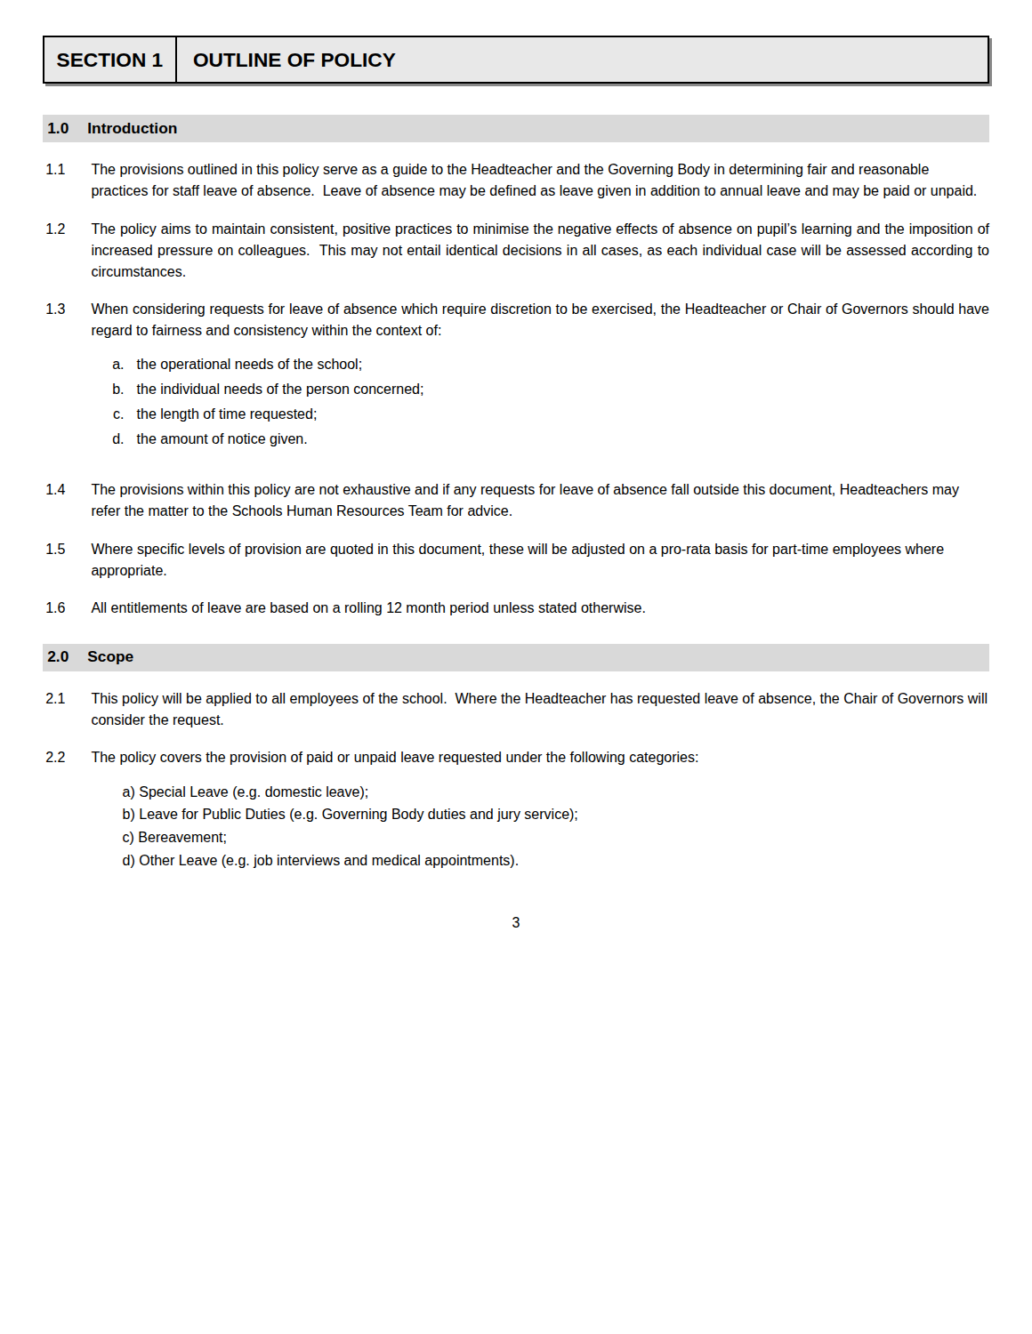SECTION 1
OUTLINE OF POLICY
1.0 Introduction
1.1
The provisions outlined in this policy serve as a guide to the Headteacher and the Governing Body in determining fair and reasonable practices for staff leave of absence. Leave of absence may be defined as leave given in addition to annual leave and may be paid or unpaid.
1.2
The policy aims to maintain consistent, positive practices to minimise the negative effects of absence on pupil’s learning and the imposition of increased pressure on colleagues. This may not entail identical decisions in all cases, as each individual case will be assessed according to circumstances.
1.3
When considering requests for leave of absence which require discretion to be exercised, the Headteacher or Chair of Governors should have regard to fairness and consistency within the context of:
the operational needs of the school;
the individual needs of the person concerned;
the length of time requested;
the amount of notice given.
1.4
The provisions within this policy are not exhaustive and if any requests for leave of absence fall outside this document, Headteachers may refer the matter to the Schools Human Resources Team for advice.
1.5
Where specific levels of provision are quoted in this document, these will be adjusted on a pro-rata basis for part-time employees where appropriate.
1.6
All entitlements of leave are based on a rolling 12 month period unless stated otherwise.
2.0 Scope
2.1
This policy will be applied to all employees of the school. Where the Headteacher has requested leave of absence, the Chair of Governors will consider the request.
2.2
The policy covers the provision of paid or unpaid leave requested under the following categories:
a) Special Leave (e.g. domestic leave);
b) Leave for Public Duties (e.g. Governing Body duties and jury service);
c) Bereavement;
d) Other Leave (e.g. job interviews and medical appointments).
3